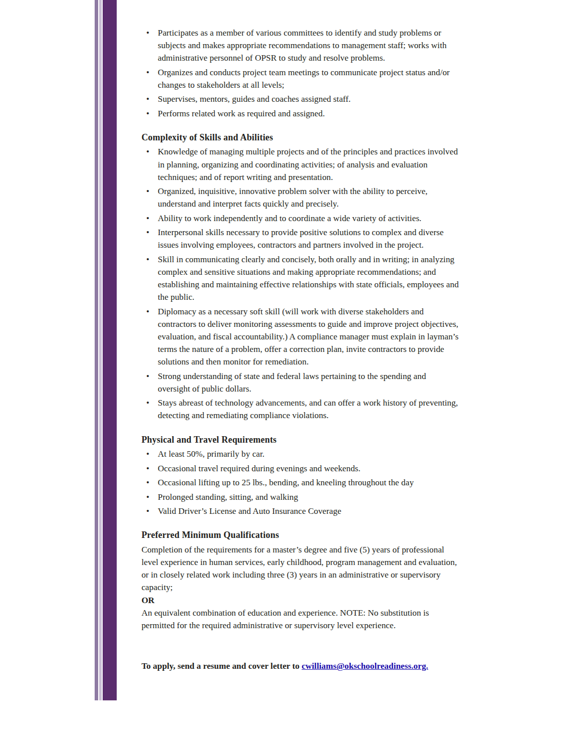Participates as a member of various committees to identify and study problems or subjects and makes appropriate recommendations to management staff; works with administrative personnel of OPSR to study and resolve problems.
Organizes and conducts project team meetings to communicate project status and/or changes to stakeholders at all levels;
Supervises, mentors, guides and coaches assigned staff.
Performs related work as required and assigned.
Complexity of Skills and Abilities
Knowledge of managing multiple projects and of the principles and practices involved in planning, organizing and coordinating activities; of analysis and evaluation techniques; and of report writing and presentation.
Organized, inquisitive, innovative problem solver with the ability to perceive, understand and interpret facts quickly and precisely.
Ability to work independently and to coordinate a wide variety of activities.
Interpersonal skills necessary to provide positive solutions to complex and diverse issues involving employees, contractors and partners involved in the project.
Skill in communicating clearly and concisely, both orally and in writing; in analyzing complex and sensitive situations and making appropriate recommendations; and establishing and maintaining effective relationships with state officials, employees and the public.
Diplomacy as a necessary soft skill (will work with diverse stakeholders and contractors to deliver monitoring assessments to guide and improve project objectives, evaluation, and fiscal accountability.) A compliance manager must explain in layman’s terms the nature of a problem, offer a correction plan, invite contractors to provide solutions and then monitor for remediation.
Strong understanding of state and federal laws pertaining to the spending and oversight of public dollars.
Stays abreast of technology advancements, and can offer a work history of preventing, detecting and remediating compliance violations.
Physical and Travel Requirements
At least 50%, primarily by car.
Occasional travel required during evenings and weekends.
Occasional lifting up to 25 lbs., bending, and kneeling throughout the day
Prolonged standing, sitting, and walking
Valid Driver’s License and Auto Insurance Coverage
Preferred Minimum Qualifications
Completion of the requirements for a master’s degree and five (5) years of professional level experience in human services, early childhood, program management and evaluation, or in closely related work including three (3) years in an administrative or supervisory capacity;
OR
An equivalent combination of education and experience. NOTE: No substitution is permitted for the required administrative or supervisory level experience.
To apply, send a resume and cover letter to cwilliams@okschoolreadiness.org.